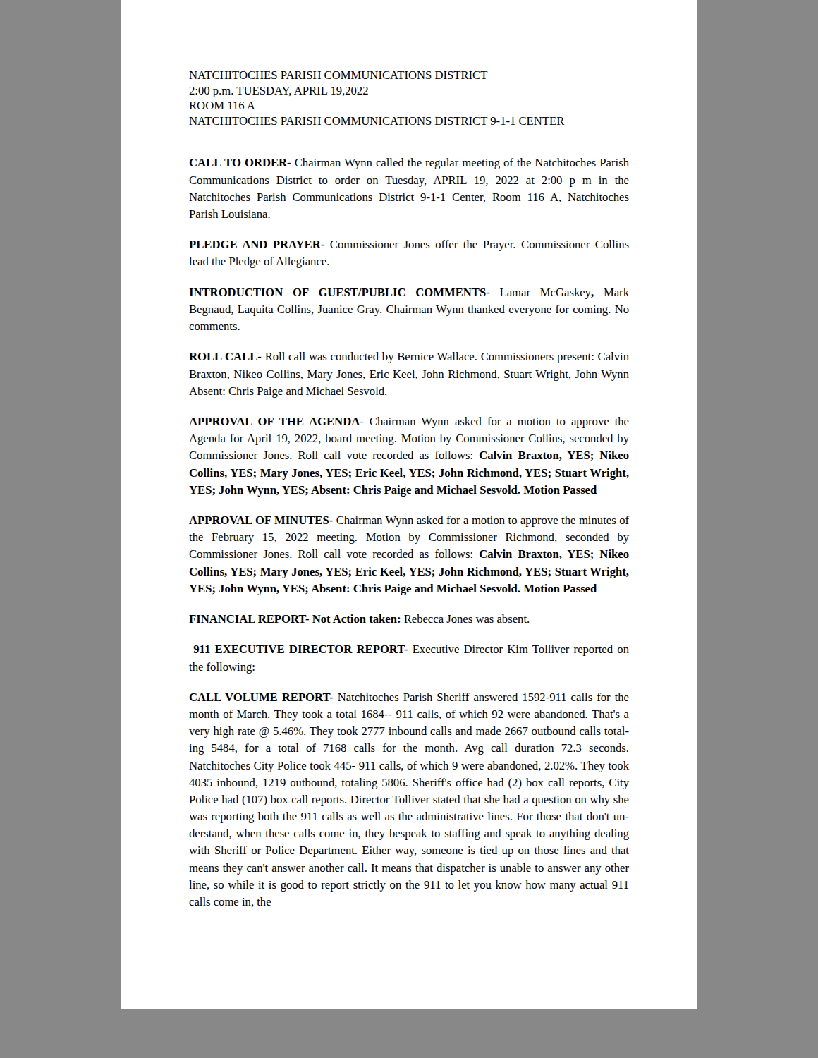NATCHITOCHES PARISH COMMUNICATIONS DISTRICT
2:00 p.m. TUESDAY, APRIL 19,2022
ROOM 116 A
NATCHITOCHES PARISH COMMUNICATIONS DISTRICT 9-1-1 CENTER
CALL TO ORDER- Chairman Wynn called the regular meeting of the Natchitoches Parish Communications District to order on Tuesday, APRIL 19, 2022 at 2:00 p m in the Natchitoches Parish Communications District 9-1-1 Center, Room 116 A, Natchitoches Parish Louisiana.
PLEDGE AND PRAYER- Commissioner Jones offer the Prayer. Commissioner Collins lead the Pledge of Allegiance.
INTRODUCTION OF GUEST/PUBLIC COMMENTS- Lamar McGaskey, Mark Begnaud, Laquita Collins, Juanice Gray. Chairman Wynn thanked everyone for coming. No comments.
ROLL CALL- Roll call was conducted by Bernice Wallace. Commissioners present: Calvin Braxton, Nikeo Collins, Mary Jones, Eric Keel, John Richmond, Stuart Wright, John Wynn Absent: Chris Paige and Michael Sesvold.
APPROVAL OF THE AGENDA- Chairman Wynn asked for a motion to approve the Agenda for April 19, 2022, board meeting. Motion by Commissioner Collins, seconded by Commissioner Jones. Roll call vote recorded as follows: Calvin Braxton, YES; Nikeo Collins, YES; Mary Jones, YES; Eric Keel, YES; John Richmond, YES; Stuart Wright, YES; John Wynn, YES; Absent: Chris Paige and Michael Sesvold. Motion Passed
APPROVAL OF MINUTES- Chairman Wynn asked for a motion to approve the minutes of the February 15, 2022 meeting. Motion by Commissioner Richmond, seconded by Commissioner Jones. Roll call vote recorded as follows: Calvin Braxton, YES; Nikeo Collins, YES; Mary Jones, YES; Eric Keel, YES; John Richmond, YES; Stuart Wright, YES; John Wynn, YES; Absent: Chris Paige and Michael Sesvold. Motion Passed
FINANCIAL REPORT- Not Action taken: Rebecca Jones was absent.
911 EXECUTIVE DIRECTOR REPORT- Executive Director Kim Tolliver reported on the following:
CALL VOLUME REPORT- Natchitoches Parish Sheriff answered 1592-911 calls for the month of March. They took a total 1684-- 911 calls, of which 92 were abandoned. That's a very high rate @ 5.46%. They took 2777 inbound calls and made 2667 outbound calls totaling 5484, for a total of 7168 calls for the month. Avg call duration 72.3 seconds. Natchitoches City Police took 445- 911 calls, of which 9 were abandoned, 2.02%. They took 4035 inbound, 1219 outbound, totaling 5806. Sheriff's office had (2) box call reports, City Police had (107) box call reports. Director Tolliver stated that she had a question on why she was reporting both the 911 calls as well as the administrative lines. For those that don't understand, when these calls come in, they bespeak to staffing and speak to anything dealing with Sheriff or Police Department. Either way, someone is tied up on those lines and that means they can't answer another call. It means that dispatcher is unable to answer any other line, so while it is good to report strictly on the 911 to let you know how many actual 911 calls come in, the